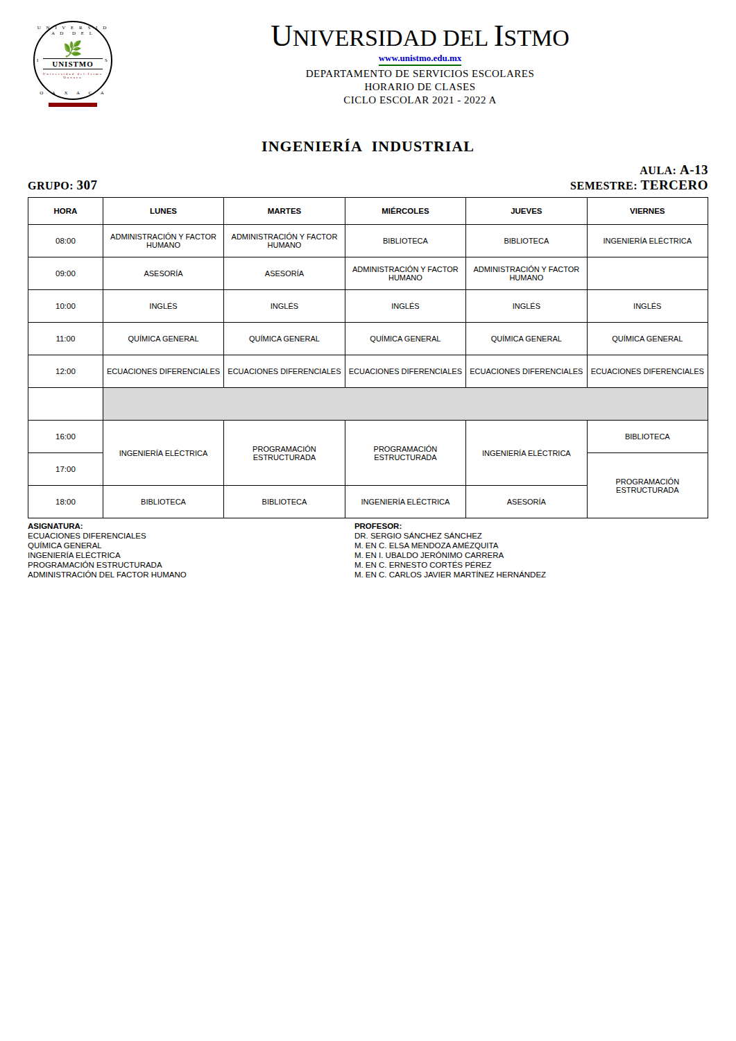U N I V E R S I D A D D E L
I
S
O A X A C A
🌿
UNISTMO
Universidad del Istmo
Oaxaca
UNIVERSIDAD DEL ISTMO
www.unistmo.edu.mx
DEPARTAMENTO DE SERVICIOS ESCOLARES
HORARIO DE CLASES
CICLO ESCOLAR 2021 - 2022 A
INGENIERÍA INDUSTRIAL
AULA: A-13
GRUPO: 307
SEMESTRE: TERCERO
| HORA | LUNES | MARTES | MIÉRCOLES | JUEVES | VIERNES |
| --- | --- | --- | --- | --- | --- |
| 08:00 | ADMINISTRACIÓN Y FACTOR HUMANO | ADMINISTRACIÓN Y FACTOR HUMANO | BIBLIOTECA | BIBLIOTECA | INGENIERÍA ELÉCTRICA |
| 09:00 | ADMINISTRACIÓN Y FACTOR HUMANO | ADMINISTRACIÓN Y FACTOR HUMANO |
| ASESORÍA | ASESORÍA | |
| 10:00 | INGLÉS | INGLÉS | INGLÉS | INGLÉS | INGLÉS |
| 11:00 | QUÍMICA GENERAL | QUÍMICA GENERAL | QUÍMICA GENERAL | QUÍMICA GENERAL | QUÍMICA GENERAL |
| 12:00 | ECUACIONES DIFERENCIALES | ECUACIONES DIFERENCIALES | ECUACIONES DIFERENCIALES | ECUACIONES DIFERENCIALES | ECUACIONES DIFERENCIALES |
| 16:00 | INGENIERÍA ELÉCTRICA | PROGRAMACIÓN ESTRUCTURADA | PROGRAMACIÓN ESTRUCTURADA | INGENIERÍA ELÉCTRICA | BIBLIOTECA |
| 17:00 | PROGRAMACIÓN ESTRUCTURADA |
| 18:00 | BIBLIOTECA | BIBLIOTECA | INGENIERÍA ELÉCTRICA |
| ASESORÍA |
| ASIGNATURA: | PROFESOR: |
| ECUACIONES DIFERENCIALES | DR. SERGIO SÁNCHEZ SÁNCHEZ |
| QUÍMICA GENERAL | M. EN C. ELSA MENDOZA AMÉZQUITA |
| INGENIERÍA ELÉCTRICA | M. EN I. UBALDO JERÓNIMO CARRERA |
| PROGRAMACIÓN ESTRUCTURADA | M. EN C. ERNESTO CORTÉS PÉREZ |
| ADMINISTRACIÓN DEL FACTOR HUMANO | M. EN C. CARLOS JAVIER MARTÍNEZ HERNÁNDEZ |